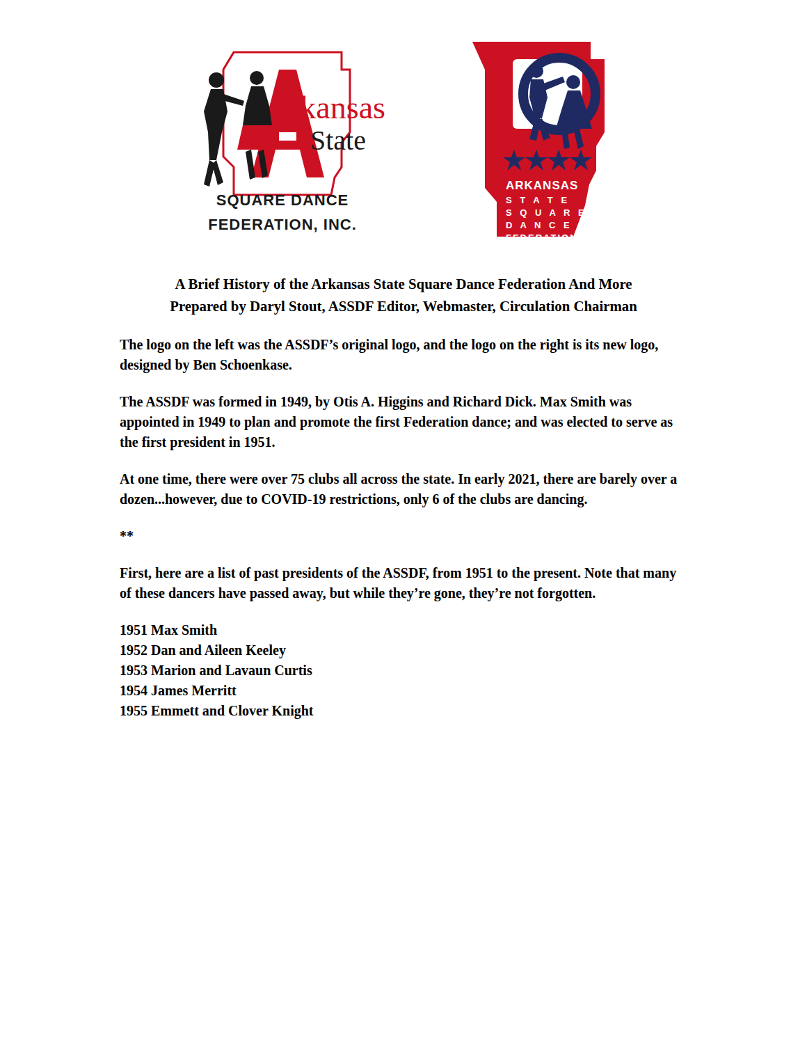rkansas State SQUARE DANCE FEDERATION, INC.
ARKANSAS S T A T E S Q U A R E D A N C E FEDERATION
A Brief History of the Arkansas State Square Dance Federation And More
Prepared by Daryl Stout, ASSDF Editor, Webmaster, Circulation Chairman
The logo on the left was the ASSDF’s original logo, and the logo on the right is its new logo, designed by Ben Schoenkase.
The ASSDF was formed in 1949, by Otis A. Higgins and Richard Dick. Max Smith was appointed in 1949 to plan and promote the first Federation dance; and was elected to serve as the first president in 1951.
At one time, there were over 75 clubs all across the state. In early 2021, there are barely over a dozen...however, due to COVID-19 restrictions, only 6 of the clubs are dancing.
**
First, here are a list of past presidents of the ASSDF, from 1951 to the present. Note that many of these dancers have passed away, but while they’re gone, they’re not forgotten.
1951 Max Smith
1952 Dan and Aileen Keeley
1953 Marion and Lavaun Curtis
1954 James Merritt
1955 Emmett and Clover Knight